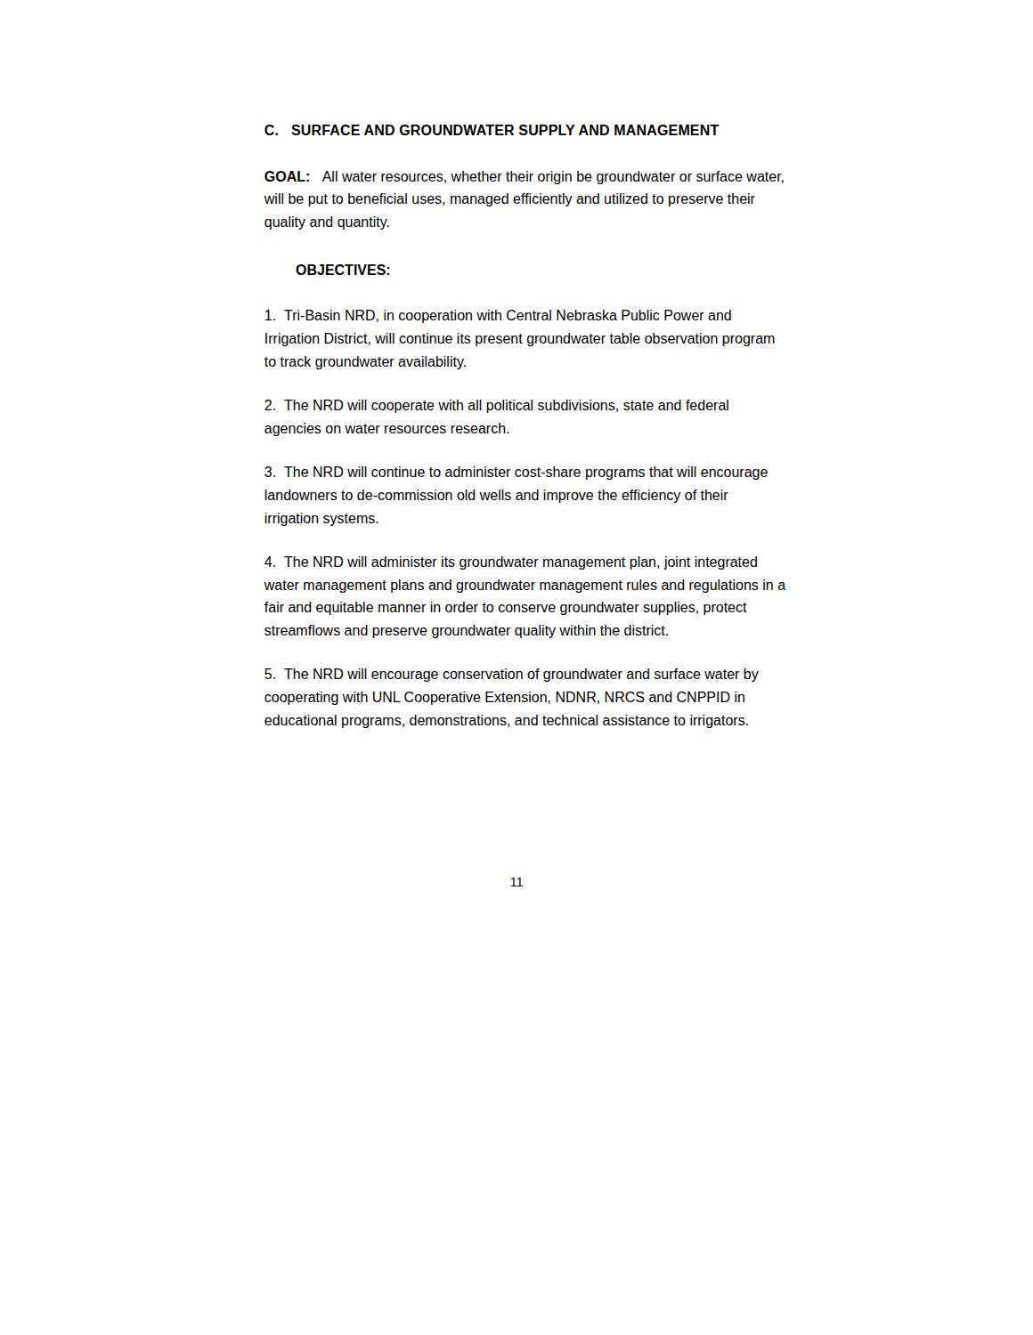C. SURFACE AND GROUNDWATER SUPPLY AND MANAGEMENT
GOAL: All water resources, whether their origin be groundwater or surface water, will be put to beneficial uses, managed efficiently and utilized to preserve their quality and quantity.
OBJECTIVES:
1. Tri-Basin NRD, in cooperation with Central Nebraska Public Power and Irrigation District, will continue its present groundwater table observation program to track groundwater availability.
2. The NRD will cooperate with all political subdivisions, state and federal agencies on water resources research.
3. The NRD will continue to administer cost-share programs that will encourage landowners to de-commission old wells and improve the efficiency of their irrigation systems.
4. The NRD will administer its groundwater management plan, joint integrated water management plans and groundwater management rules and regulations in a fair and equitable manner in order to conserve groundwater supplies, protect streamflows and preserve groundwater quality within the district.
5. The NRD will encourage conservation of groundwater and surface water by cooperating with UNL Cooperative Extension, NDNR, NRCS and CNPPID in educational programs, demonstrations, and technical assistance to irrigators.
11